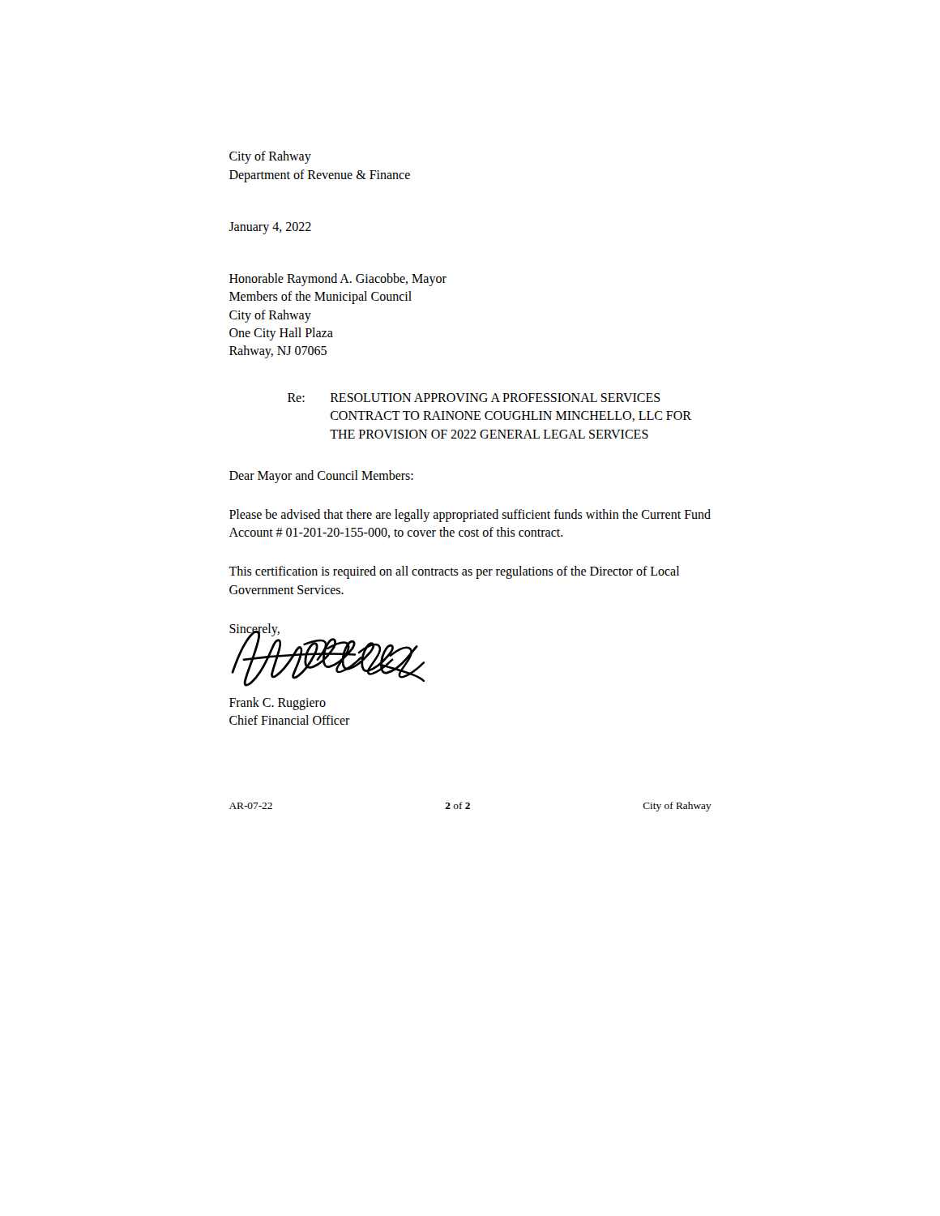City of Rahway
Department of Revenue & Finance
January 4, 2022
Honorable Raymond A. Giacobbe, Mayor
Members of the Municipal Council
City of Rahway
One City Hall Plaza
Rahway, NJ 07065
Re:
RESOLUTION APPROVING A PROFESSIONAL SERVICES CONTRACT TO RAINONE COUGHLIN MINCHELLO, LLC FOR THE PROVISION OF 2022 GENERAL LEGAL SERVICES
Dear Mayor and Council Members:
Please be advised that there are legally appropriated sufficient funds within the Current Fund Account # 01-201-20-155-000, to cover the cost of this contract.
This certification is required on all contracts as per regulations of the Director of Local Government Services.
Sincerely,
Frank C. Ruggiero
Chief Financial Officer
AR-07-22 2 of 2 City of Rahway